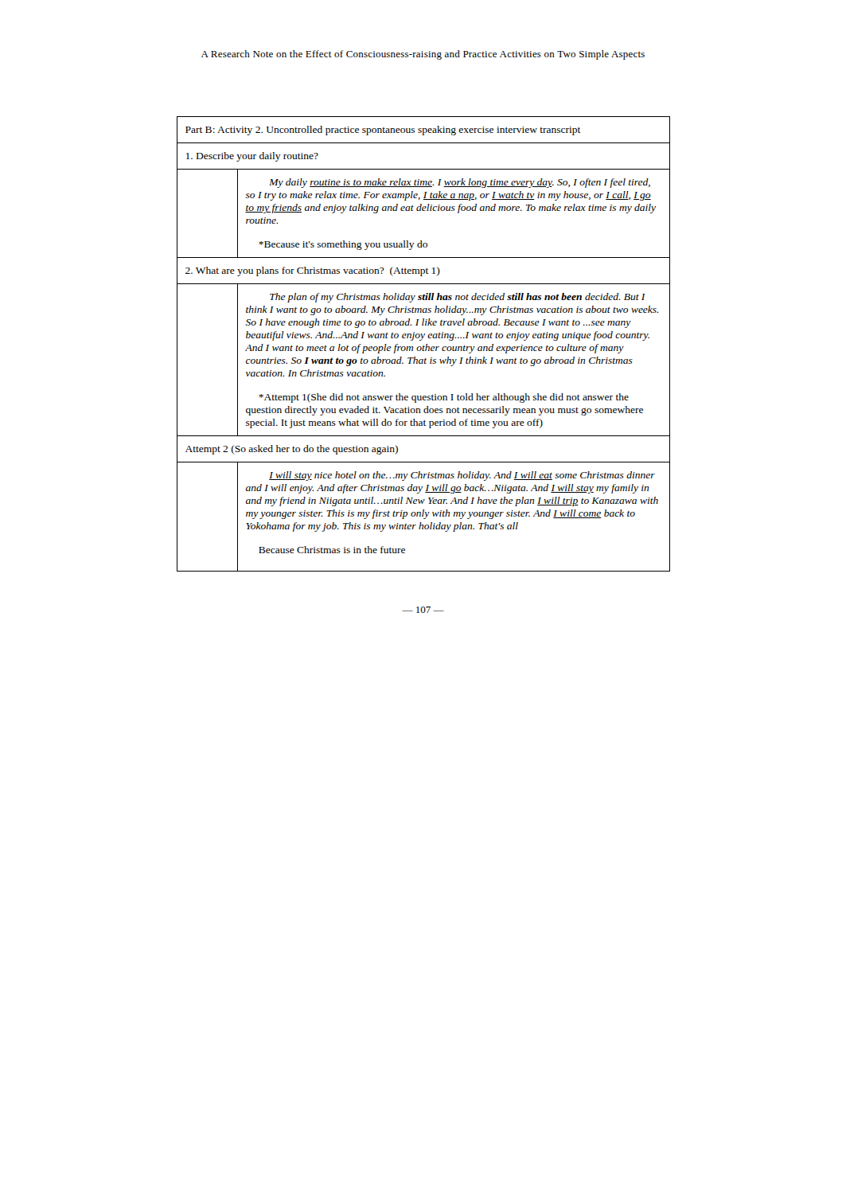A Research Note on the Effect of Consciousness-raising and Practice Activities on Two Simple Aspects
| Part B: Activity 2. Uncontrolled practice spontaneous speaking exercise interview transcript |
| 1. Describe your daily routine? |
| | My daily routine is to make relax time . I work long time every day . So, I often I feel tired, so I try to make relax time. For example, I take a nap , or I watch tv in my house, or I call , I go to my friends and enjoy talking and eat delicious food and more. To make relax time is my daily routine. *Because it's something you usually do |
| 2. What are you plans for Christmas vacation? (Attempt 1) |
| | The plan of my Christmas holiday still has not decided still has not been decided. But I think I want to go to aboard. My Christmas holiday...my Christmas vacation is about two weeks. So I have enough time to go to abroad. I like travel abroad. Because I want to ...see many beautiful views. And...And I want to enjoy eating....I want to enjoy eating unique food country. And I want to meet a lot of people from other country and experience to culture of many countries. So I want to go to abroad. That is why I think I want to go abroad in Christmas vacation. In Christmas vacation. *Attempt 1(She did not answer the question I told her although she did not answer the question directly you evaded it. Vacation does not necessarily mean you must go somewhere special. It just means what will do for that period of time you are off) |
| Attempt 2 (So asked her to do the question again) |
| | I will stay nice hotel on the…my Christmas holiday. And I will eat some Christmas dinner and I will enjoy. And after Christmas day I will go back…Niigata. And I will stay my family in and my friend in Niigata until…until New Year. And I have the plan I will trip to Kanazawa with my younger sister. This is my first trip only with my younger sister. And I will come back to Yokohama for my job. This is my winter holiday plan. That's all Because Christmas is in the future |
— 107 —